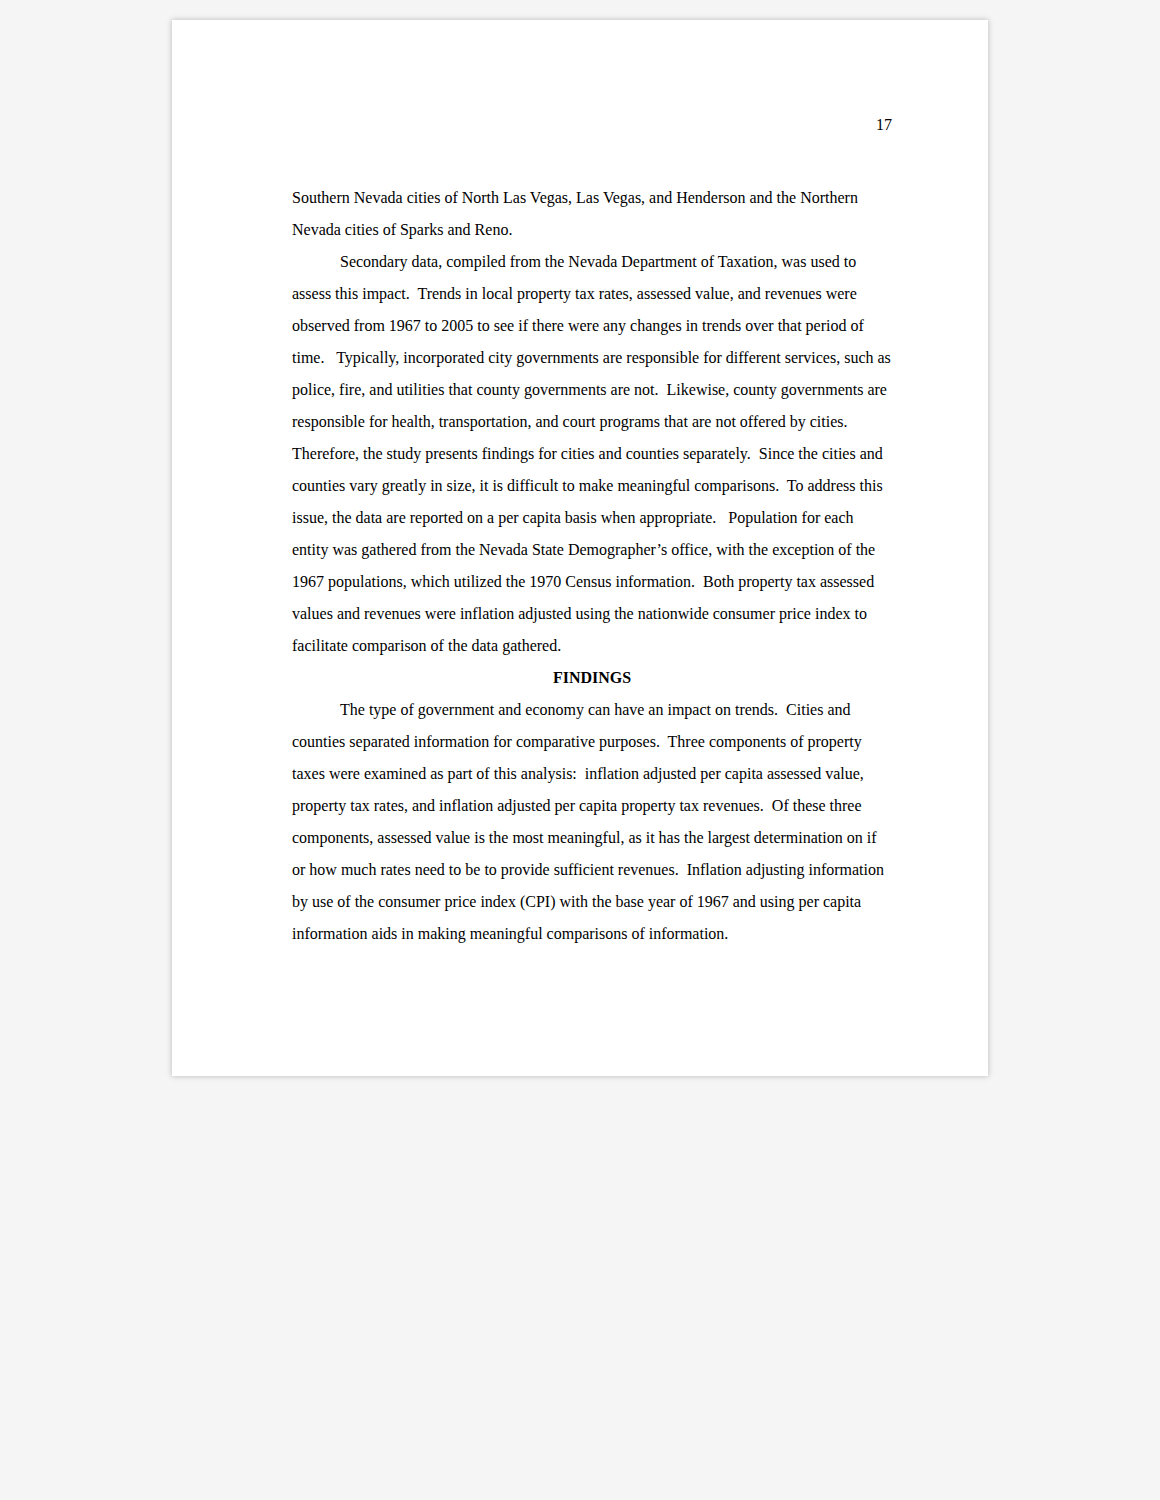17
Southern Nevada cities of North Las Vegas, Las Vegas, and Henderson and the Northern Nevada cities of Sparks and Reno.
Secondary data, compiled from the Nevada Department of Taxation, was used to assess this impact. Trends in local property tax rates, assessed value, and revenues were observed from 1967 to 2005 to see if there were any changes in trends over that period of time. Typically, incorporated city governments are responsible for different services, such as police, fire, and utilities that county governments are not. Likewise, county governments are responsible for health, transportation, and court programs that are not offered by cities. Therefore, the study presents findings for cities and counties separately. Since the cities and counties vary greatly in size, it is difficult to make meaningful comparisons. To address this issue, the data are reported on a per capita basis when appropriate. Population for each entity was gathered from the Nevada State Demographer’s office, with the exception of the 1967 populations, which utilized the 1970 Census information. Both property tax assessed values and revenues were inflation adjusted using the nationwide consumer price index to facilitate comparison of the data gathered.
Findings
The type of government and economy can have an impact on trends. Cities and counties separated information for comparative purposes. Three components of property taxes were examined as part of this analysis: inflation adjusted per capita assessed value, property tax rates, and inflation adjusted per capita property tax revenues. Of these three components, assessed value is the most meaningful, as it has the largest determination on if or how much rates need to be to provide sufficient revenues. Inflation adjusting information by use of the consumer price index (CPI) with the base year of 1967 and using per capita information aids in making meaningful comparisons of information.